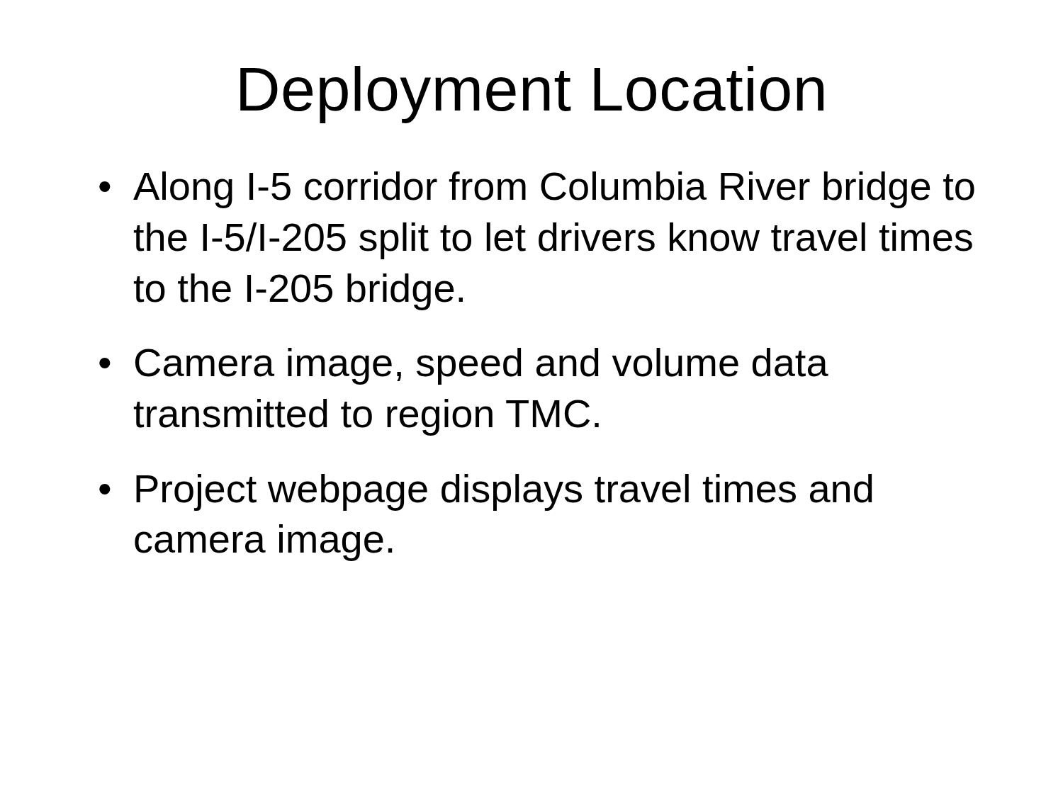Deployment Location
Along I-5 corridor from Columbia River bridge to the I-5/I-205 split to let drivers know travel times to the I-205 bridge.
Camera image, speed and volume data transmitted to region TMC.
Project webpage displays travel times and camera image.